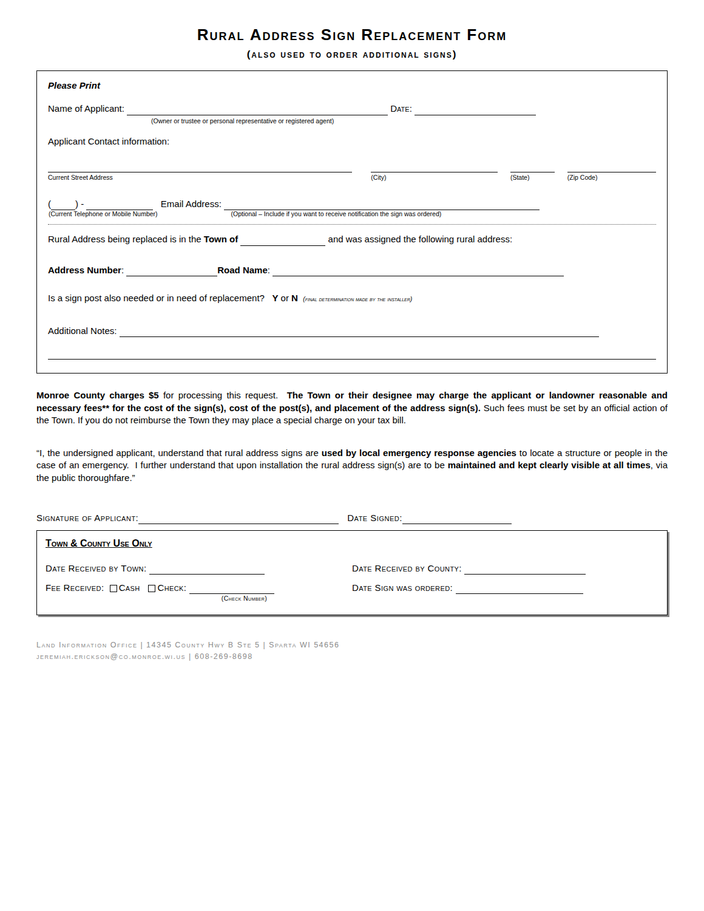Rural Address Sign Replacement Form
(also used to order additional signs)
Please Print
Name of Applicant: Date:
(Owner or trustee or personal representative or registered agent)
Applicant Contact information:
| Current Street Address | | (City) | | (State) | | (Zip Code) |
( ) - Email Address:
| (Current Telephone or Mobile Number) | (Optional – Include if you want to receive notification the sign was ordered) |
Rural Address being replaced is in the Town of and was assigned the following rural address:
Address Number: Road Name:
Is a sign post also needed or in need of replacement? Y or N (final determination made by the installer)
Additional Notes:
Monroe County charges $5 for processing this request. The Town or their designee may charge the applicant or landowner reasonable and necessary fees** for the cost of the sign(s), cost of the post(s), and placement of the address sign(s). Such fees must be set by an official action of the Town. If you do not reimburse the Town they may place a special charge on your tax bill.
“I, the undersigned applicant, understand that rural address signs are used by local emergency response agencies to locate a structure or people in the case of an emergency. I further understand that upon installation the rural address sign(s) are to be maintained and kept clearly visible at all times, via the public thoroughfare.”
Signature of Applicant: Date Signed:
Town & County Use Only
| Date Received by Town: | Date Received by County: |
| Fee Received: Cash Check: (Check Number) | Date Sign was ordered: |
Land Information Office | 14345 County Hwy B Ste 5 | Sparta WI 54656
jeremiah.erickson@co.monroe.wi.us | 608-269-8698